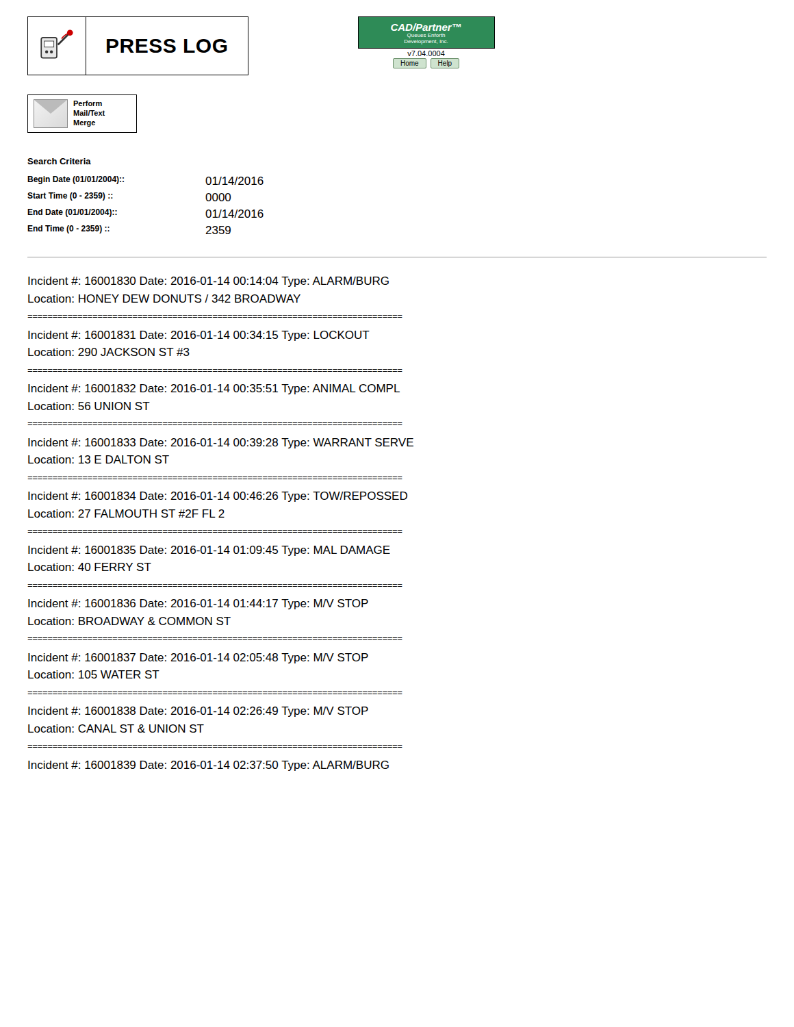PRESS LOG
CAD/Partner™
Queues Enforth
Development, Inc.
v7.04.0004
Home Help
Perform
Mail/Text
Merge
Search Criteria
| Begin Date (01/01/2004):: | 01/14/2016 |
| Start Time (0 - 2359) :: | 0000 |
| End Date (01/01/2004):: | 01/14/2016 |
| End Time (0 - 2359) :: | 2359 |
Incident #: 16001830 Date: 2016-01-14 00:14:04 Type: ALARM/BURG
Location: HONEY DEW DONUTS / 342 BROADWAY
===========================================================================
Incident #: 16001831 Date: 2016-01-14 00:34:15 Type: LOCKOUT
Location: 290 JACKSON ST #3
===========================================================================
Incident #: 16001832 Date: 2016-01-14 00:35:51 Type: ANIMAL COMPL
Location: 56 UNION ST
===========================================================================
Incident #: 16001833 Date: 2016-01-14 00:39:28 Type: WARRANT SERVE
Location: 13 E DALTON ST
===========================================================================
Incident #: 16001834 Date: 2016-01-14 00:46:26 Type: TOW/REPOSSED
Location: 27 FALMOUTH ST #2F FL 2
===========================================================================
Incident #: 16001835 Date: 2016-01-14 01:09:45 Type: MAL DAMAGE
Location: 40 FERRY ST
===========================================================================
Incident #: 16001836 Date: 2016-01-14 01:44:17 Type: M/V STOP
Location: BROADWAY & COMMON ST
===========================================================================
Incident #: 16001837 Date: 2016-01-14 02:05:48 Type: M/V STOP
Location: 105 WATER ST
===========================================================================
Incident #: 16001838 Date: 2016-01-14 02:26:49 Type: M/V STOP
Location: CANAL ST & UNION ST
===========================================================================
Incident #: 16001839 Date: 2016-01-14 02:37:50 Type: ALARM/BURG